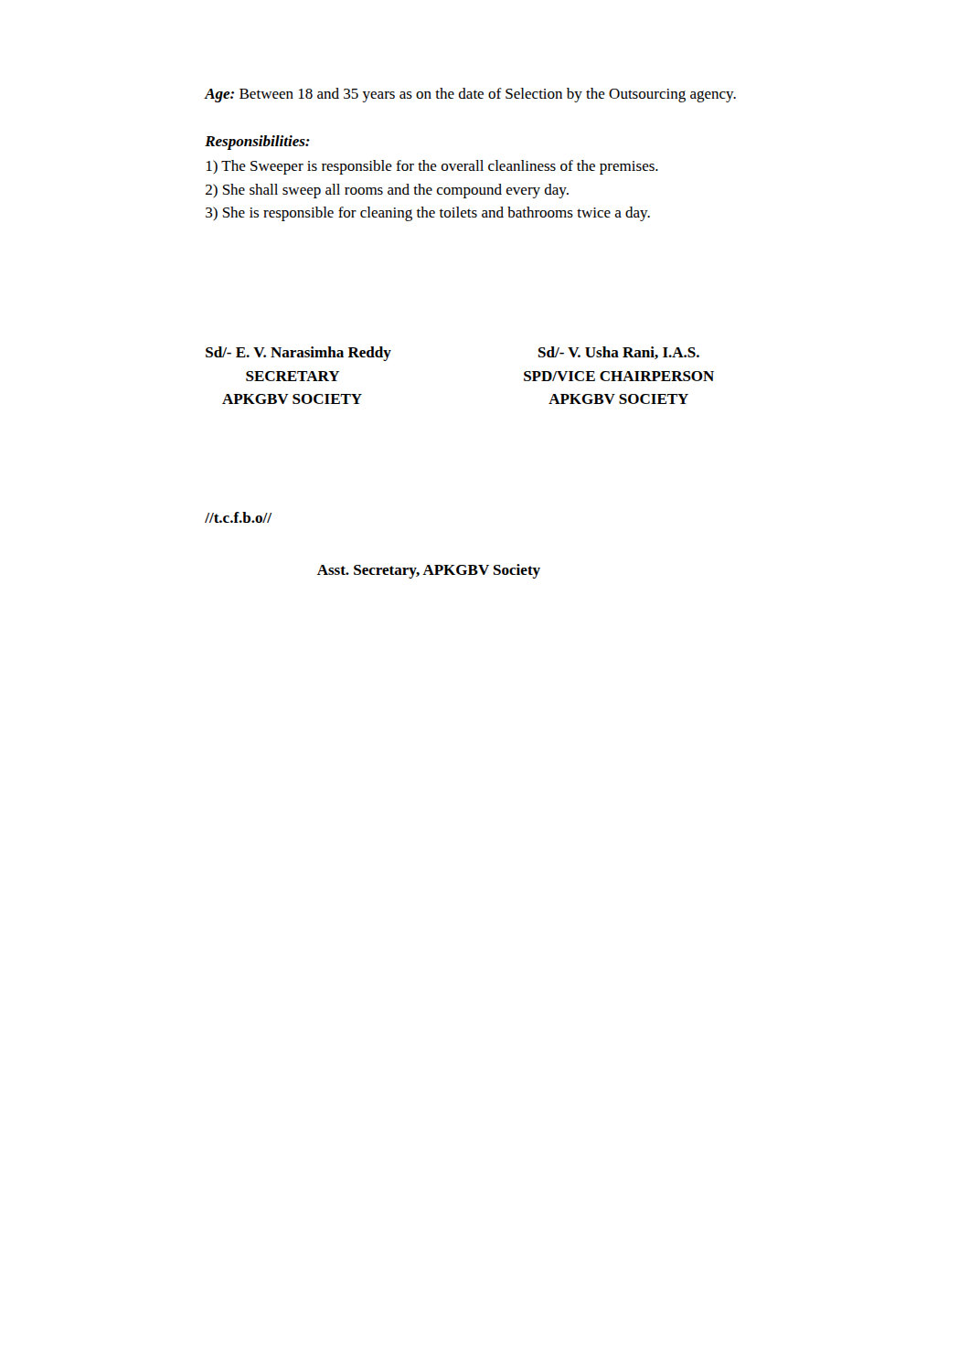Age: Between 18 and 35 years as on the date of Selection by the Outsourcing agency.
Responsibilities:
1) The Sweeper is responsible for the overall cleanliness of the premises.
2) She shall sweep all rooms and the compound every day.
3) She is responsible for cleaning the toilets and bathrooms twice a day.
| Sd/- E. V. Narasimha Reddy SECRETARY APKGBV SOCIETY | Sd/- V. Usha Rani, I.A.S. SPD/VICE CHAIRPERSON APKGBV SOCIETY |
//t.c.f.b.o//
Asst. Secretary, APKGBV Society